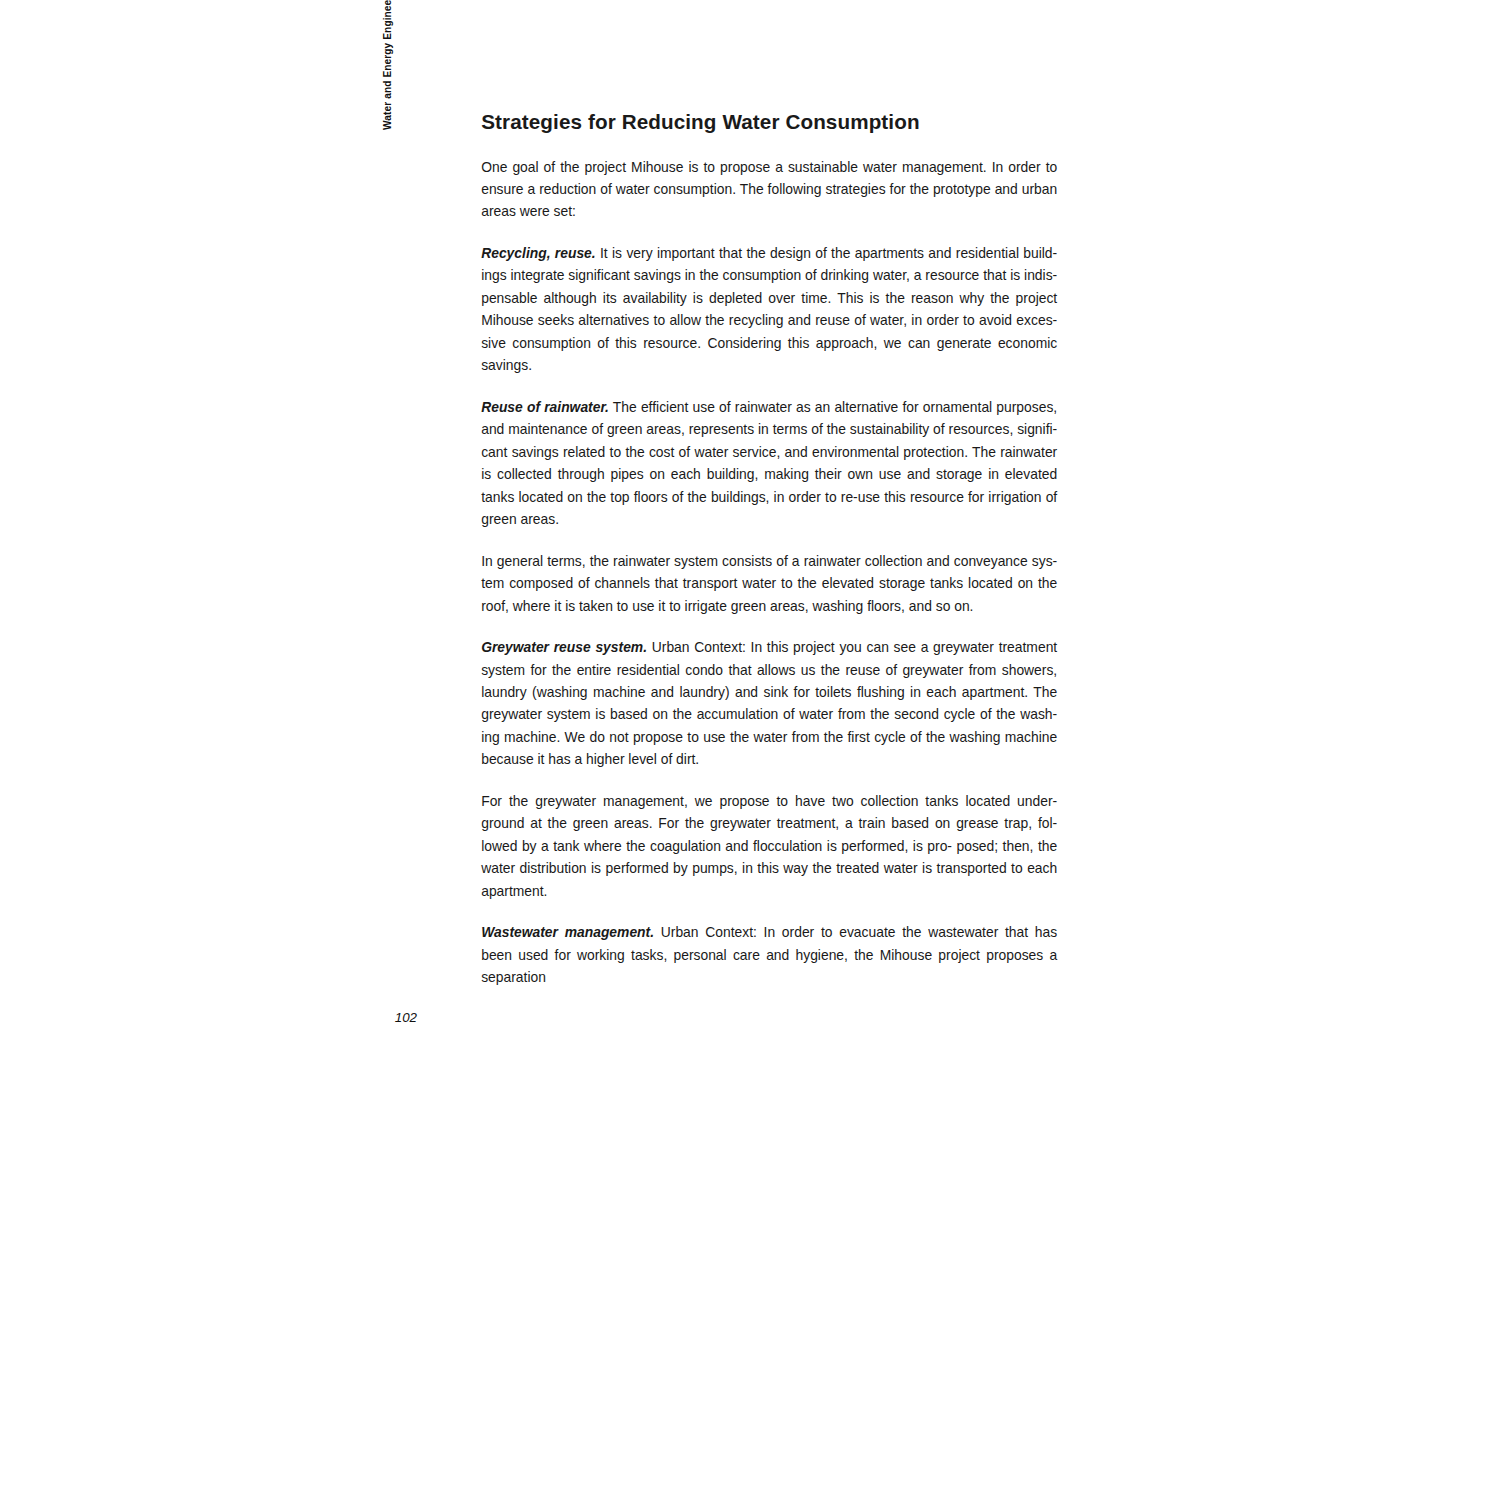Water and Energy Engineering for Sustainable Buildings: MIHOUSE Project.
Strategies for Reducing Water Consumption
One goal of the project Mihouse is to propose a sustainable water management. In order to ensure a reduction of water consumption. The following strategies for the prototype and urban areas were set:
Recycling, reuse. It is very important that the design of the apartments and residential buildings integrate significant savings in the consumption of drinking water, a resource that is indispensable although its availability is depleted over time. This is the reason why the project Mihouse seeks alternatives to allow the recycling and reuse of water, in order to avoid excessive consumption of this resource. Considering this approach, we can generate economic savings.
Reuse of rainwater. The efficient use of rainwater as an alternative for ornamental purposes, and maintenance of green areas, represents in terms of the sustainability of resources, significant savings related to the cost of water service, and environmental protection. The rainwater is collected through pipes on each building, making their own use and storage in elevated tanks located on the top floors of the buildings, in order to re-use this resource for irrigation of green areas.
In general terms, the rainwater system consists of a rainwater collection and conveyance system composed of channels that transport water to the elevated storage tanks located on the roof, where it is taken to use it to irrigate green areas, washing floors, and so on.
Greywater reuse system. Urban Context: In this project you can see a greywater treatment system for the entire residential condo that allows us the reuse of greywater from showers, laundry (washing machine and laundry) and sink for toilets flushing in each apartment. The greywater system is based on the accumulation of water from the second cycle of the washing machine. We do not propose to use the water from the first cycle of the washing machine because it has a higher level of dirt.
For the greywater management, we propose to have two collection tanks located underground at the green areas. For the greywater treatment, a train based on grease trap, followed by a tank where the coagulation and flocculation is performed, is pro- posed; then, the water distribution is performed by pumps, in this way the treated water is transported to each apartment.
Wastewater management. Urban Context: In order to evacuate the wastewater that has been used for working tasks, personal care and hygiene, the Mihouse project proposes a separation
102